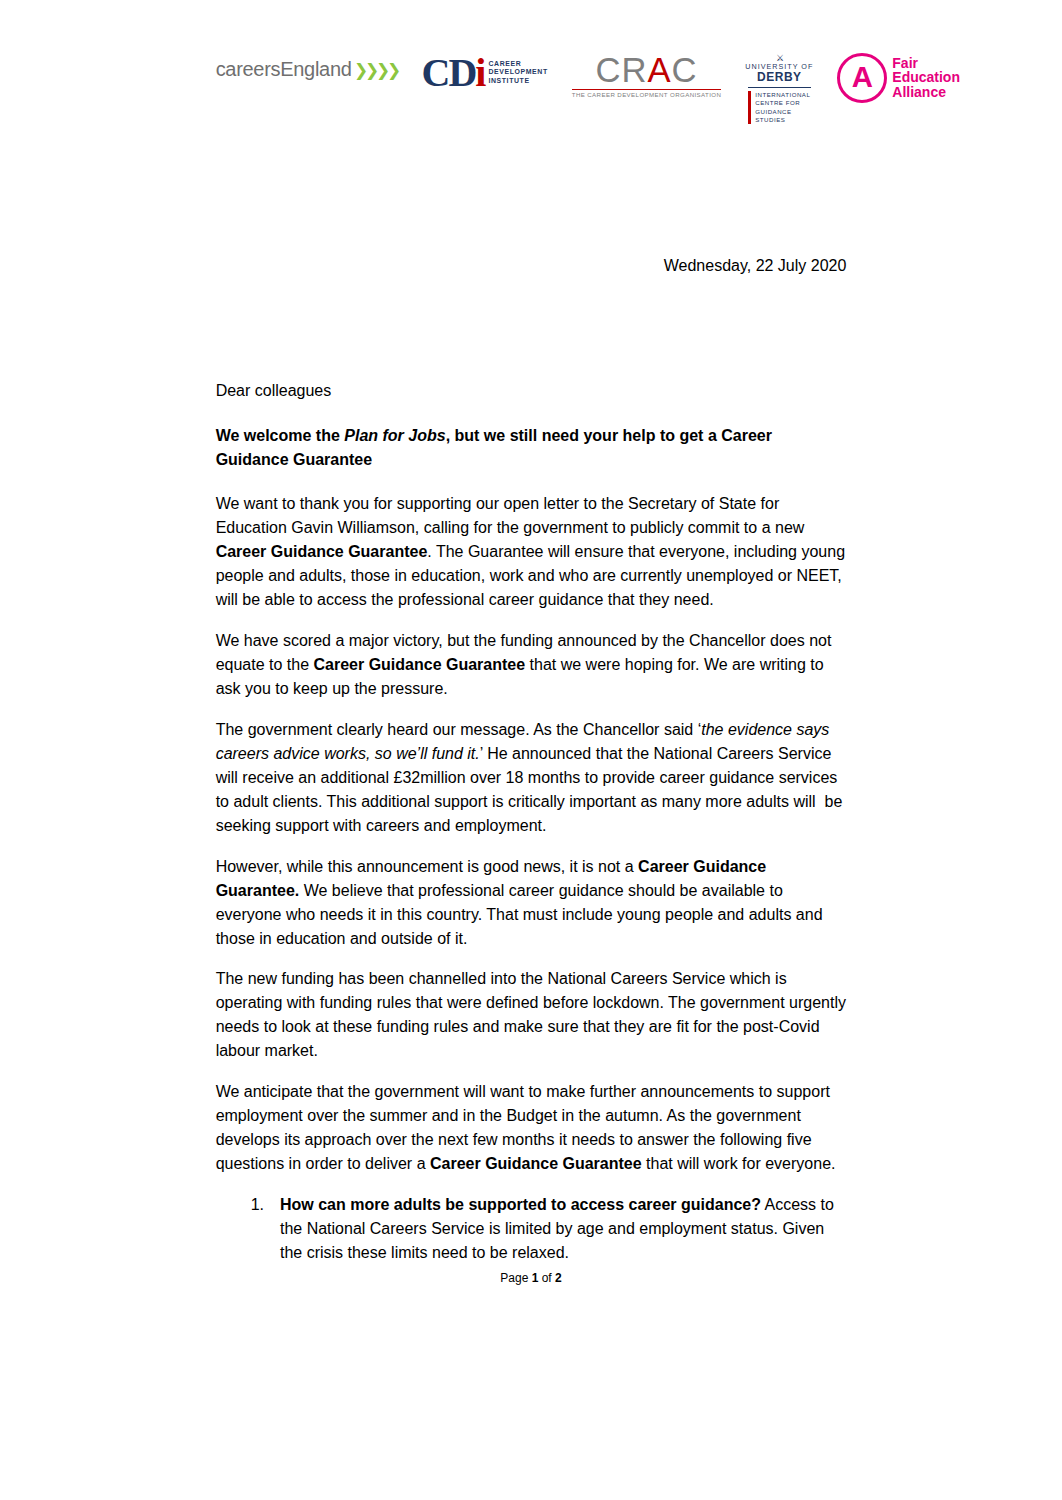careersEngland❯❯❯❯
CDi
Career
Development
Institute
CRAC
The Career Development Organisation
⚔ UNIVERSITY OF DERBY
International
Centre for
Guidance
Studies
A
Fair
Education
Alliance
Wednesday, 22 July 2020
Dear colleagues
We welcome the Plan for Jobs, but we still need your help to get a Career Guidance Guarantee
We want to thank you for supporting our open letter to the Secretary of State for Education Gavin Williamson, calling for the government to publicly commit to a new Career Guidance Guarantee. The Guarantee will ensure that everyone, including young people and adults, those in education, work and who are currently unemployed or NEET, will be able to access the professional career guidance that they need.
We have scored a major victory, but the funding announced by the Chancellor does not equate to the Career Guidance Guarantee that we were hoping for. We are writing to ask you to keep up the pressure.
The government clearly heard our message. As the Chancellor said ‘the evidence says careers advice works, so we’ll fund it.’ He announced that the National Careers Service will receive an additional £32million over 18 months to provide career guidance services to adult clients. This additional support is critically important as many more adults will be seeking support with careers and employment.
However, while this announcement is good news, it is not a Career Guidance Guarantee. We believe that professional career guidance should be available to everyone who needs it in this country. That must include young people and adults and those in education and outside of it.
The new funding has been channelled into the National Careers Service which is operating with funding rules that were defined before lockdown. The government urgently needs to look at these funding rules and make sure that they are fit for the post-Covid labour market.
We anticipate that the government will want to make further announcements to support employment over the summer and in the Budget in the autumn. As the government develops its approach over the next few months it needs to answer the following five questions in order to deliver a Career Guidance Guarantee that will work for everyone.
How can more adults be supported to access career guidance? Access to the National Careers Service is limited by age and employment status. Given the crisis these limits need to be relaxed.
Page 1 of 2